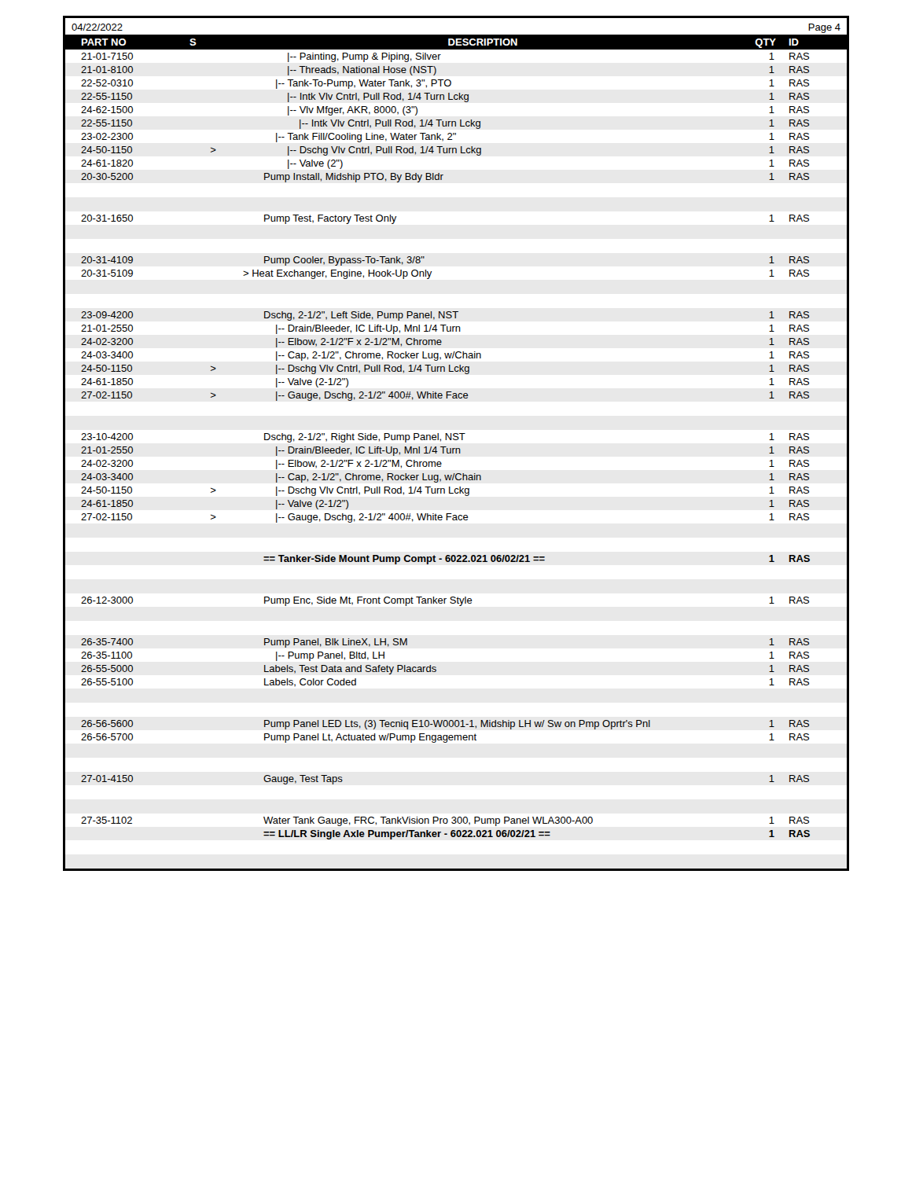04/22/2022 Page 4
| PART NO | S | DESCRIPTION | QTY | ID |
| --- | --- | --- | --- | --- |
| 21-01-7150 | | /-- Painting, Pump & Piping, Silver | 1 | RAS |
| 21-01-8100 | | /-- Threads, National Hose (NST) | 1 | RAS |
| 22-52-0310 | | /-- Tank-To-Pump, Water Tank, 3", PTO | 1 | RAS |
| 22-55-1150 | | /-- Intk Vlv Cntrl, Pull Rod, 1/4 Turn Lckg | 1 | RAS |
| 24-62-1500 | | /-- Vlv Mfger, AKR, 8000, (3") | 1 | RAS |
| 22-55-1150 | | /-- Intk Vlv Cntrl, Pull Rod, 1/4 Turn Lckg | 1 | RAS |
| 23-02-2300 | | /-- Tank Fill/Cooling Line, Water Tank, 2" | 1 | RAS |
| 24-50-1150 | > | /-- Dschg Vlv Cntrl, Pull Rod, 1/4 Turn Lckg | 1 | RAS |
| 24-61-1820 | | /-- Valve (2") | 1 | RAS |
| 20-30-5200 | | Pump Install, Midship PTO, By Bdy Bldr | 1 | RAS |
| 20-31-1650 | | Pump Test, Factory Test Only | 1 | RAS |
| 20-31-4109 | | Pump Cooler, Bypass-To-Tank, 3/8" | 1 | RAS |
| 20-31-5109 | | > Heat Exchanger, Engine, Hook-Up Only | 1 | RAS |
| 23-09-4200 | | Dschg, 2-1/2", Left Side, Pump Panel, NST | 1 | RAS |
| 21-01-2550 | | /-- Drain/Bleeder, IC Lift-Up, Mnl 1/4 Turn | 1 | RAS |
| 24-02-3200 | | /-- Elbow, 2-1/2"F x 2-1/2"M, Chrome | 1 | RAS |
| 24-03-3400 | | /-- Cap, 2-1/2", Chrome, Rocker Lug, w/Chain | 1 | RAS |
| 24-50-1150 | > | /-- Dschg Vlv Cntrl, Pull Rod, 1/4 Turn Lckg | 1 | RAS |
| 24-61-1850 | | /-- Valve (2-1/2") | 1 | RAS |
| 27-02-1150 | > | /-- Gauge, Dschg, 2-1/2" 400#, White Face | 1 | RAS |
| 23-10-4200 | | Dschg, 2-1/2", Right Side, Pump Panel, NST | 1 | RAS |
| 21-01-2550 | | /-- Drain/Bleeder, IC Lift-Up, Mnl 1/4 Turn | 1 | RAS |
| 24-02-3200 | | /-- Elbow, 2-1/2"F x 2-1/2"M, Chrome | 1 | RAS |
| 24-03-3400 | | /-- Cap, 2-1/2", Chrome, Rocker Lug, w/Chain | 1 | RAS |
| 24-50-1150 | > | /-- Dschg Vlv Cntrl, Pull Rod, 1/4 Turn Lckg | 1 | RAS |
| 24-61-1850 | | /-- Valve (2-1/2") | 1 | RAS |
| 27-02-1150 | > | /-- Gauge, Dschg, 2-1/2" 400#, White Face | 1 | RAS |
| | | == Tanker-Side Mount Pump Compt - 6022.021 06/02/21 == | 1 | RAS |
| 26-12-3000 | | Pump Enc, Side Mt, Front Compt Tanker Style | 1 | RAS |
| 26-35-7400 | | Pump Panel, Blk LineX, LH, SM | 1 | RAS |
| 26-35-1100 | | /-- Pump Panel, Bltd, LH | 1 | RAS |
| 26-55-5000 | | Labels, Test Data and Safety Placards | 1 | RAS |
| 26-55-5100 | | Labels, Color Coded | 1 | RAS |
| 26-56-5600 | | Pump Panel LED Lts, (3) Tecniq E10-W0001-1, Midship LH w/ Sw on Pmp Oprtr's Pnl | 1 | RAS |
| 26-56-5700 | | Pump Panel Lt, Actuated w/Pump Engagement | 1 | RAS |
| 27-01-4150 | | Gauge, Test Taps | 1 | RAS |
| 27-35-1102 | | Water Tank Gauge, FRC, TankVision Pro 300, Pump Panel WLA300-A00 | 1 | RAS |
| | | == LL/LR Single Axle Pumper/Tanker - 6022.021 06/02/21 == | 1 | RAS |